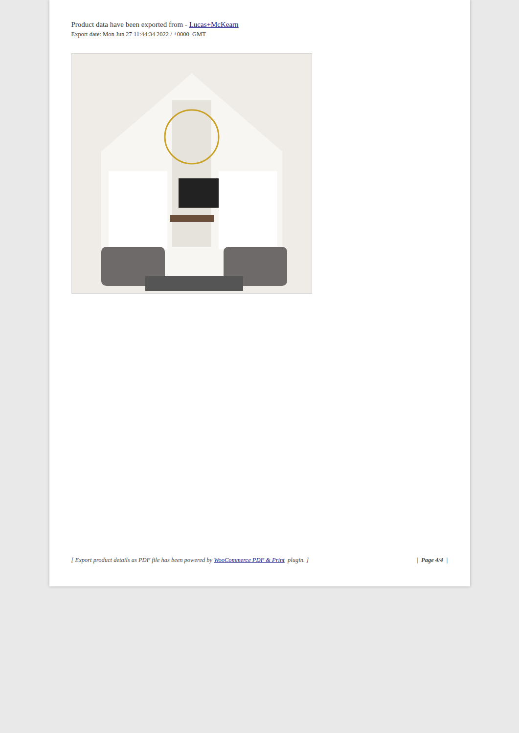Product data have been exported from - Lucas+McKearn Export date: Mon Jun 27 11:44:34 2022 / +0000 GMT
[ Export product details as PDF file has been powered by WooCommerce PDF & Print plugin. ] | Page 4/4 |